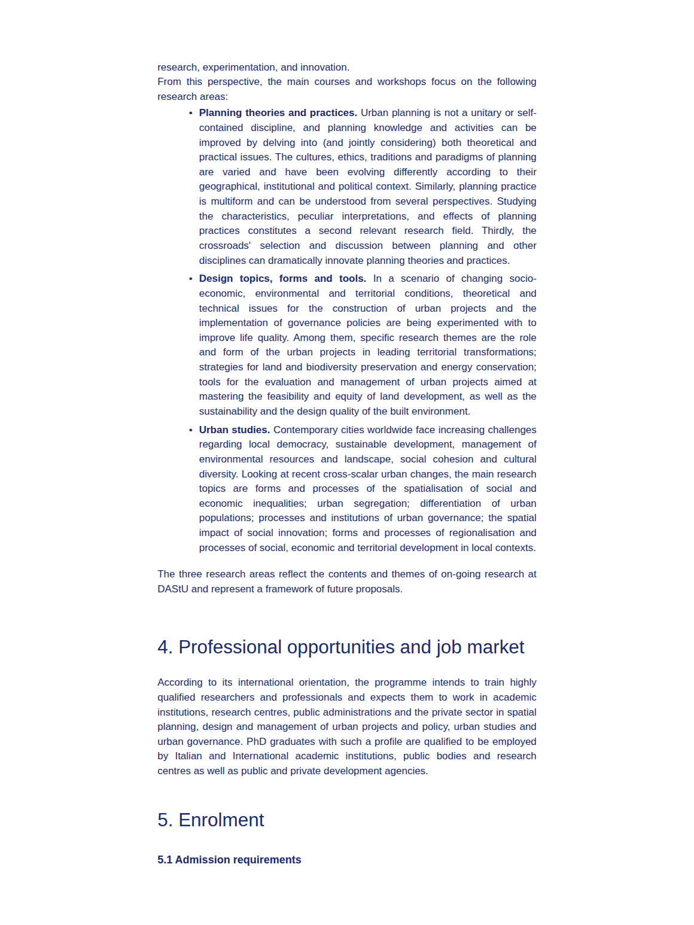research, experimentation, and innovation.
From this perspective, the main courses and workshops focus on the following research areas:
Planning theories and practices. Urban planning is not a unitary or self-contained discipline, and planning knowledge and activities can be improved by delving into (and jointly considering) both theoretical and practical issues. The cultures, ethics, traditions and paradigms of planning are varied and have been evolving differently according to their geographical, institutional and political context. Similarly, planning practice is multiform and can be understood from several perspectives. Studying the characteristics, peculiar interpretations, and effects of planning practices constitutes a second relevant research field. Thirdly, the crossroads' selection and discussion between planning and other disciplines can dramatically innovate planning theories and practices.
Design topics, forms and tools. In a scenario of changing socio-economic, environmental and territorial conditions, theoretical and technical issues for the construction of urban projects and the implementation of governance policies are being experimented with to improve life quality. Among them, specific research themes are the role and form of the urban projects in leading territorial transformations; strategies for land and biodiversity preservation and energy conservation; tools for the evaluation and management of urban projects aimed at mastering the feasibility and equity of land development, as well as the sustainability and the design quality of the built environment.
Urban studies. Contemporary cities worldwide face increasing challenges regarding local democracy, sustainable development, management of environmental resources and landscape, social cohesion and cultural diversity. Looking at recent cross-scalar urban changes, the main research topics are forms and processes of the spatialisation of social and economic inequalities; urban segregation; differentiation of urban populations; processes and institutions of urban governance; the spatial impact of social innovation; forms and processes of regionalisation and processes of social, economic and territorial development in local contexts.
The three research areas reflect the contents and themes of on-going research at DAStU and represent a framework of future proposals.
4. Professional opportunities and job market
According to its international orientation, the programme intends to train highly qualified researchers and professionals and expects them to work in academic institutions, research centres, public administrations and the private sector in spatial planning, design and management of urban projects and policy, urban studies and urban governance. PhD graduates with such a profile are qualified to be employed by Italian and International academic institutions, public bodies and research centres as well as public and private development agencies.
5. Enrolment
5.1 Admission requirements